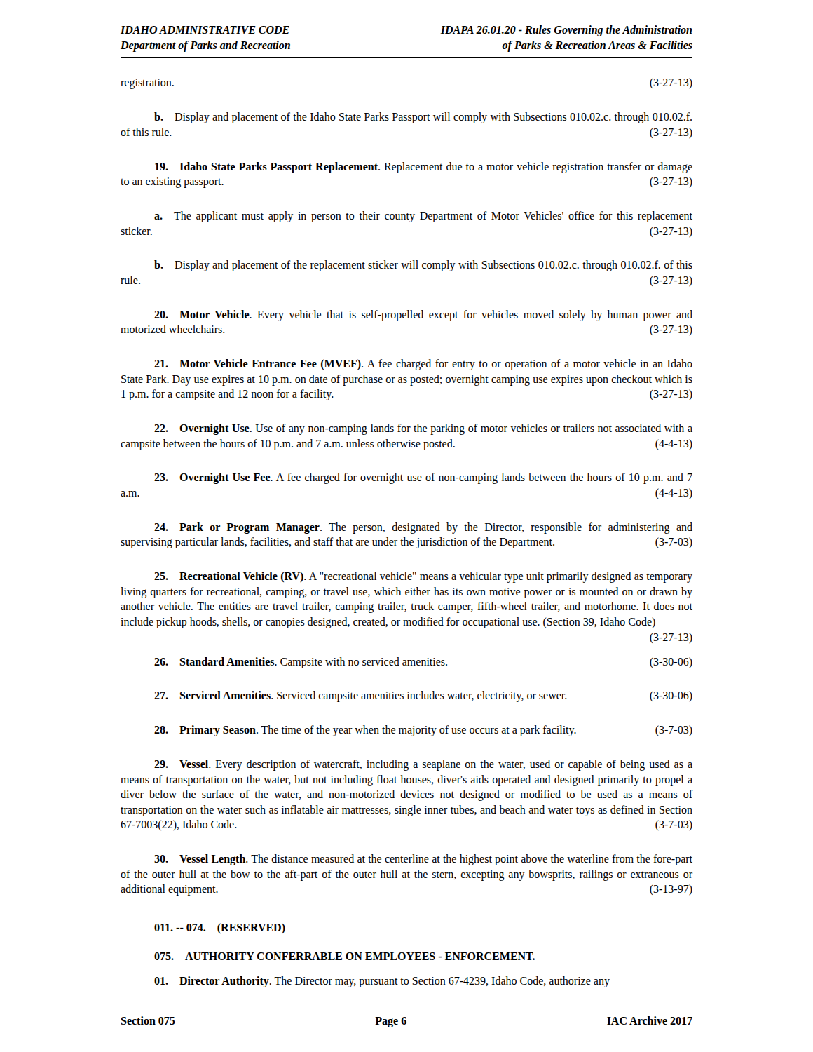IDAHO ADMINISTRATIVE CODE Department of Parks and Recreation
IDAPA 26.01.20 - Rules Governing the Administration of Parks & Recreation Areas & Facilities
registration.(3-27-13)
b. Display and placement of the Idaho State Parks Passport will comply with Subsections 010.02.c. through 010.02.f. of this rule.(3-27-13)
19. Idaho State Parks Passport Replacement. Replacement due to a motor vehicle registration transfer or damage to an existing passport.(3-27-13)
a. The applicant must apply in person to their county Department of Motor Vehicles' office for this replacement sticker.(3-27-13)
b. Display and placement of the replacement sticker will comply with Subsections 010.02.c. through 010.02.f. of this rule.(3-27-13)
20. Motor Vehicle. Every vehicle that is self-propelled except for vehicles moved solely by human power and motorized wheelchairs.(3-27-13)
21. Motor Vehicle Entrance Fee (MVEF). A fee charged for entry to or operation of a motor vehicle in an Idaho State Park. Day use expires at 10 p.m. on date of purchase or as posted; overnight camping use expires upon checkout which is 1 p.m. for a campsite and 12 noon for a facility.(3-27-13)
22. Overnight Use. Use of any non-camping lands for the parking of motor vehicles or trailers not associated with a campsite between the hours of 10 p.m. and 7 a.m. unless otherwise posted.(4-4-13)
23. Overnight Use Fee. A fee charged for overnight use of non-camping lands between the hours of 10 p.m. and 7 a.m.(4-4-13)
24. Park or Program Manager. The person, designated by the Director, responsible for administering and supervising particular lands, facilities, and staff that are under the jurisdiction of the Department.(3-7-03)
25. Recreational Vehicle (RV). A "recreational vehicle" means a vehicular type unit primarily designed as temporary living quarters for recreational, camping, or travel use, which either has its own motive power or is mounted on or drawn by another vehicle. The entities are travel trailer, camping trailer, truck camper, fifth-wheel trailer, and motorhome. It does not include pickup hoods, shells, or canopies designed, created, or modified for occupational use. (Section 39, Idaho Code)(3-27-13)
26. Standard Amenities. Campsite with no serviced amenities.(3-30-06)
27. Serviced Amenities. Serviced campsite amenities includes water, electricity, or sewer.(3-30-06)
28. Primary Season. The time of the year when the majority of use occurs at a park facility.(3-7-03)
29. Vessel. Every description of watercraft, including a seaplane on the water, used or capable of being used as a means of transportation on the water, but not including float houses, diver's aids operated and designed primarily to propel a diver below the surface of the water, and non-motorized devices not designed or modified to be used as a means of transportation on the water such as inflatable air mattresses, single inner tubes, and beach and water toys as defined in Section 67-7003(22), Idaho Code.(3-7-03)
30. Vessel Length. The distance measured at the centerline at the highest point above the waterline from the fore-part of the outer hull at the bow to the aft-part of the outer hull at the stern, excepting any bowsprits, railings or extraneous or additional equipment.(3-13-97)
011. -- 074. (RESERVED)
075. AUTHORITY CONFERRABLE ON EMPLOYEES - ENFORCEMENT.
01. Director Authority. The Director may, pursuant to Section 67-4239, Idaho Code, authorize any
Section 075
Page 6
IAC Archive 2017